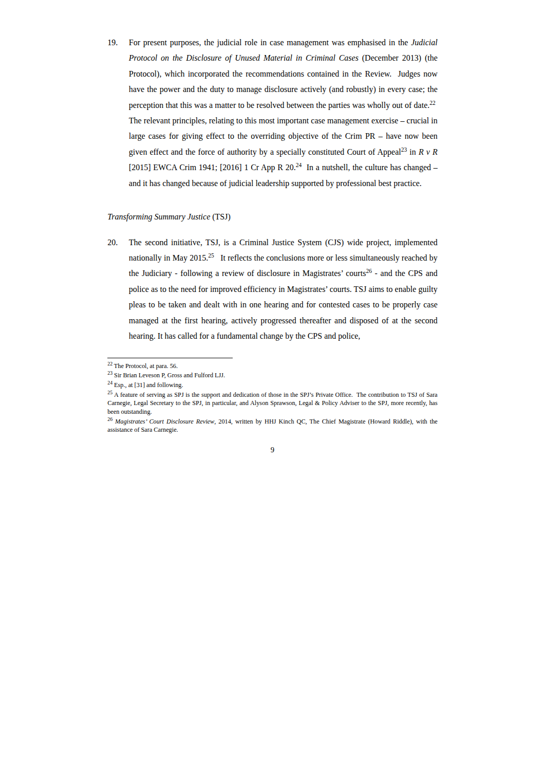19. For present purposes, the judicial role in case management was emphasised in the Judicial Protocol on the Disclosure of Unused Material in Criminal Cases (December 2013) (the Protocol), which incorporated the recommendations contained in the Review. Judges now have the power and the duty to manage disclosure actively (and robustly) in every case; the perception that this was a matter to be resolved between the parties was wholly out of date.22 The relevant principles, relating to this most important case management exercise – crucial in large cases for giving effect to the overriding objective of the Crim PR – have now been given effect and the force of authority by a specially constituted Court of Appeal23 in R v R [2015] EWCA Crim 1941; [2016] 1 Cr App R 20.24 In a nutshell, the culture has changed – and it has changed because of judicial leadership supported by professional best practice.
Transforming Summary Justice (TSJ)
20. The second initiative, TSJ, is a Criminal Justice System (CJS) wide project, implemented nationally in May 2015.25 It reflects the conclusions more or less simultaneously reached by the Judiciary - following a review of disclosure in Magistrates’ courts26 - and the CPS and police as to the need for improved efficiency in Magistrates’ courts. TSJ aims to enable guilty pleas to be taken and dealt with in one hearing and for contested cases to be properly case managed at the first hearing, actively progressed thereafter and disposed of at the second hearing. It has called for a fundamental change by the CPS and police,
22 The Protocol, at para. 56.
23 Sir Brian Leveson P, Gross and Fulford LJJ.
24 Esp., at [31] and following.
25 A feature of serving as SPJ is the support and dedication of those in the SPJ’s Private Office. The contribution to TSJ of Sara Carnegie, Legal Secretary to the SPJ, in particular, and Alyson Sprawson, Legal & Policy Adviser to the SPJ, more recently, has been outstanding.
26 Magistrates’ Court Disclosure Review, 2014, written by HHJ Kinch QC, The Chief Magistrate (Howard Riddle), with the assistance of Sara Carnegie.
9